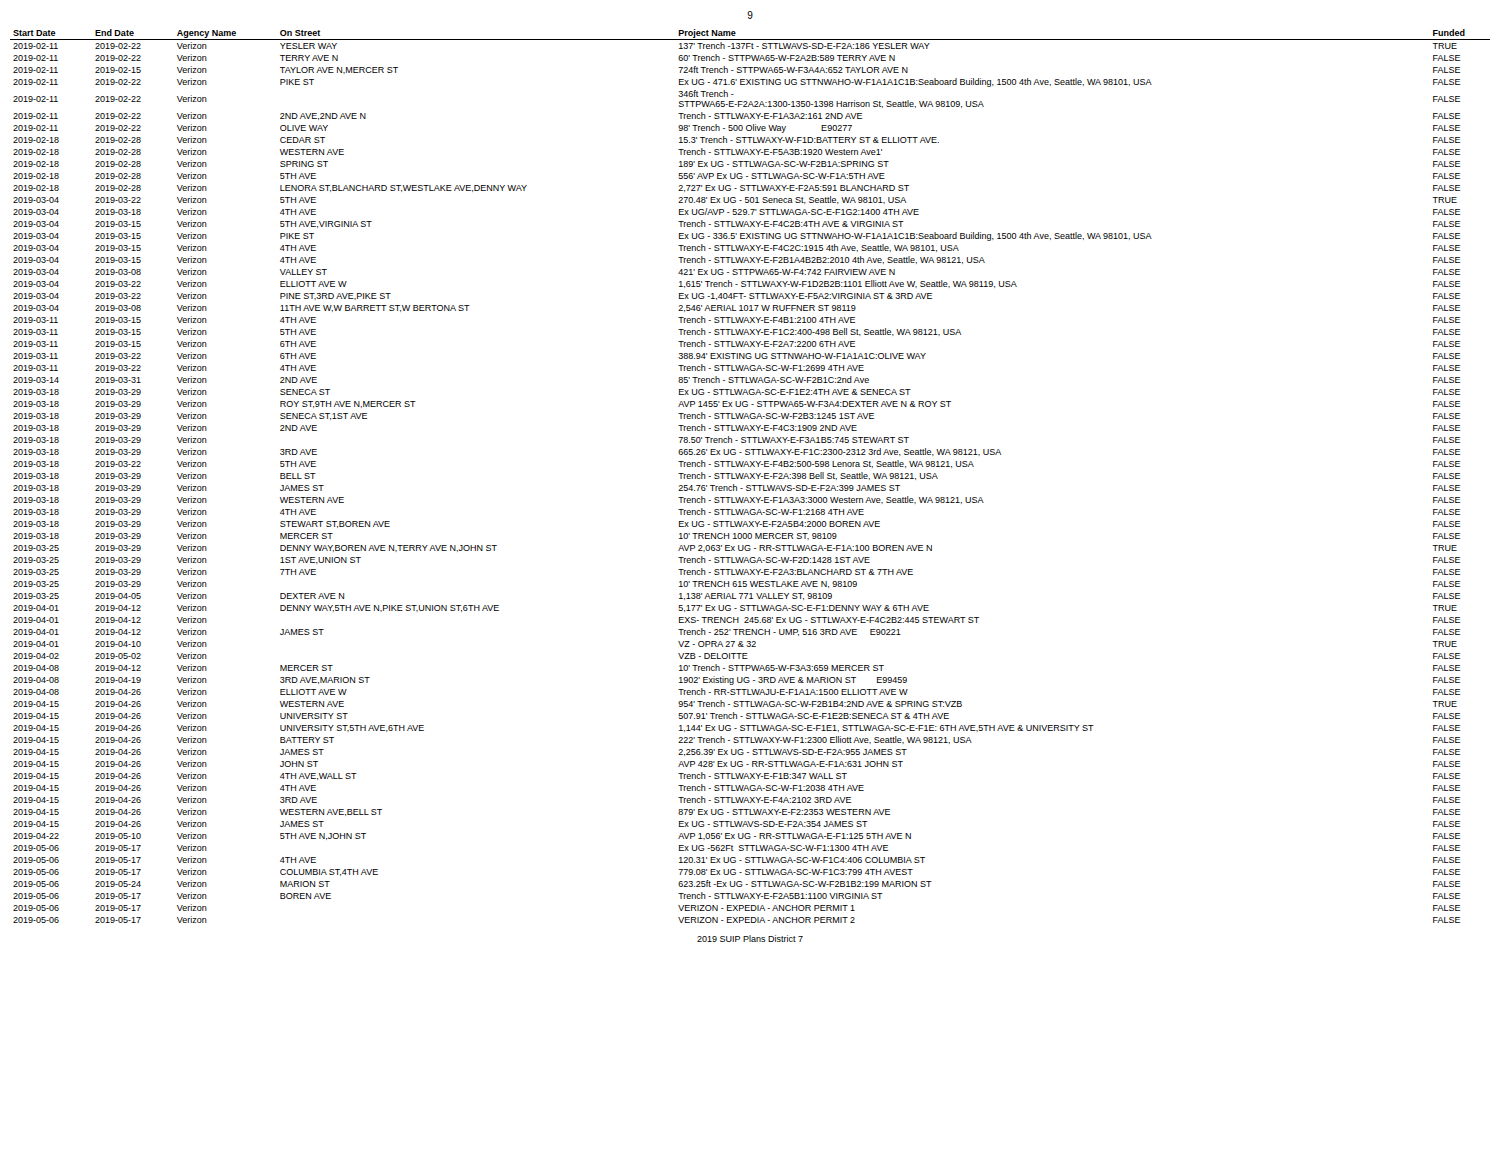9
| Start Date | End Date | Agency Name | On Street | Project Name | Funded |
| --- | --- | --- | --- | --- | --- |
| 2019-02-11 | 2019-02-22 | Verizon | YESLER WAY | 137' Trench -137Ft - STTLWAVS-SD-E-F2A:186 YESLER WAY | TRUE |
| 2019-02-11 | 2019-02-22 | Verizon | TERRY AVE N | 60' Trench - STTPWA65-W-F2A2B:589 TERRY AVE N | FALSE |
| 2019-02-11 | 2019-02-15 | Verizon | TAYLOR AVE N,MERCER ST | 724ft Trench - STTPWA65-W-F3A4A:652 TAYLOR AVE N | FALSE |
| 2019-02-11 | 2019-02-22 | Verizon | PIKE ST | Ex UG - 471.6' EXISTING UG STTNWAHO-W-F1A1A1C1B:Seaboard Building, 1500 4th Ave, Seattle, WA 98101, USA | FALSE |
| 2019-02-11 | 2019-02-22 | Verizon | | 346ft Trench - STTPWA65-E-F2A2A:1300-1350-1398 Harrison St, Seattle, WA 98109, USA | FALSE |
| 2019-02-11 | 2019-02-22 | Verizon | 2ND AVE,2ND AVE N | Trench - STTLWAXY-E-F1A3A2:161 2ND AVE | FALSE |
| 2019-02-11 | 2019-02-22 | Verizon | OLIVE WAY | 98' Trench - 500 Olive Way E90277 | FALSE |
| 2019-02-18 | 2019-02-28 | Verizon | CEDAR ST | 15.3' Trench - STTLWAXY-W-F1D:BATTERY ST & ELLIOTT AVE. | FALSE |
| 2019-02-18 | 2019-02-28 | Verizon | WESTERN AVE | Trench - STTLWAXY-E-F5A3B:1920 Western Ave1' | FALSE |
| 2019-02-18 | 2019-02-28 | Verizon | SPRING ST | 189' Ex UG - STTLWAGA-SC-W-F2B1A:SPRING ST | FALSE |
| 2019-02-18 | 2019-02-28 | Verizon | 5TH AVE | 556' AVP Ex UG - STTLWAGA-SC-W-F1A:5TH AVE | FALSE |
| 2019-02-18 | 2019-02-28 | Verizon | LENORA ST,BLANCHARD ST,WESTLAKE AVE,DENNY WAY | 2,727' Ex UG - STTLWAXY-E-F2A5:591 BLANCHARD ST | FALSE |
| 2019-03-04 | 2019-03-22 | Verizon | 5TH AVE | 270.48' Ex UG - 501 Seneca St, Seattle, WA 98101, USA | TRUE |
| 2019-03-04 | 2019-03-18 | Verizon | 4TH AVE | Ex UG/AVP - 529.7' STTLWAGA-SC-E-F1G2:1400 4TH AVE | FALSE |
| 2019-03-04 | 2019-03-15 | Verizon | 5TH AVE,VIRGINIA ST | Trench - STTLWAXY-E-F4C2B:4TH AVE & VIRGINIA ST | FALSE |
| 2019-03-04 | 2019-03-15 | Verizon | PIKE ST | Ex UG - 336.5' EXISTING UG STTNWAHO-W-F1A1A1C1B:Seaboard Building, 1500 4th Ave, Seattle, WA 98101, USA | FALSE |
| 2019-03-04 | 2019-03-15 | Verizon | 4TH AVE | Trench - STTLWAXY-E-F4C2C:1915 4th Ave, Seattle, WA 98101, USA | FALSE |
| 2019-03-04 | 2019-03-15 | Verizon | 4TH AVE | Trench - STTLWAXY-E-F2B1A4B2B2:2010 4th Ave, Seattle, WA 98121, USA | FALSE |
| 2019-03-04 | 2019-03-08 | Verizon | VALLEY ST | 421' Ex UG - STTPWA65-W-F4:742 FAIRVIEW AVE N | FALSE |
| 2019-03-04 | 2019-03-22 | Verizon | ELLIOTT AVE W | 1,615' Trench - STTLWAXY-W-F1D2B2B:1101 Elliott Ave W, Seattle, WA 98119, USA | FALSE |
| 2019-03-04 | 2019-03-22 | Verizon | PINE ST,3RD AVE,PIKE ST | Ex UG -1,404FT- STTLWAXY-E-F5A2:VIRGINIA ST & 3RD AVE | FALSE |
| 2019-03-04 | 2019-03-08 | Verizon | 11TH AVE W,W BARRETT ST,W BERTONA ST | 2,546' AERIAL 1017 W RUFFNER ST 98119 | FALSE |
| 2019-03-11 | 2019-03-15 | Verizon | 4TH AVE | Trench - STTLWAXY-E-F4B1:2100 4TH AVE | FALSE |
| 2019-03-11 | 2019-03-15 | Verizon | 5TH AVE | Trench - STTLWAXY-E-F1C2:400-498 Bell St, Seattle, WA 98121, USA | FALSE |
| 2019-03-11 | 2019-03-15 | Verizon | 6TH AVE | Trench - STTLWAXY-E-F2A7:2200 6TH AVE | FALSE |
| 2019-03-11 | 2019-03-22 | Verizon | 6TH AVE | 388.94' EXISTING UG STTNWAHO-W-F1A1A1C:OLIVE WAY | FALSE |
| 2019-03-11 | 2019-03-22 | Verizon | 4TH AVE | Trench - STTLWAGA-SC-W-F1:2699 4TH AVE | FALSE |
| 2019-03-14 | 2019-03-31 | Verizon | 2ND AVE | 85' Trench - STTLWAGA-SC-W-F2B1C:2nd Ave | FALSE |
| 2019-03-18 | 2019-03-29 | Verizon | SENECA ST | Ex UG - STTLWAGA-SC-E-F1E2:4TH AVE & SENECA ST | FALSE |
| 2019-03-18 | 2019-03-29 | Verizon | ROY ST,9TH AVE N,MERCER ST | AVP 1455' Ex UG - STTPWA65-W-F3A4:DEXTER AVE N & ROY ST | FALSE |
| 2019-03-18 | 2019-03-29 | Verizon | SENECA ST,1ST AVE | Trench - STTLWAGA-SC-W-F2B3:1245 1ST AVE | FALSE |
| 2019-03-18 | 2019-03-29 | Verizon | 2ND AVE | Trench - STTLWAXY-E-F4C3:1909 2ND AVE | FALSE |
| 2019-03-18 | 2019-03-29 | Verizon | | 78.50' Trench - STTLWAXY-E-F3A1B5:745 STEWART ST | FALSE |
| 2019-03-18 | 2019-03-29 | Verizon | 3RD AVE | 665.26' Ex UG - STTLWAXY-E-F1C:2300-2312 3rd Ave, Seattle, WA 98121, USA | FALSE |
| 2019-03-18 | 2019-03-22 | Verizon | 5TH AVE | Trench - STTLWAXY-E-F4B2:500-598 Lenora St, Seattle, WA 98121, USA | FALSE |
| 2019-03-18 | 2019-03-29 | Verizon | BELL ST | Trench - STTLWAXY-E-F2A:398 Bell St, Seattle, WA 98121, USA | FALSE |
| 2019-03-18 | 2019-03-29 | Verizon | JAMES ST | 254.76' Trench - STTLWAVS-SD-E-F2A:399 JAMES ST | FALSE |
| 2019-03-18 | 2019-03-29 | Verizon | WESTERN AVE | Trench - STTLWAXY-E-F1A3A3:3000 Western Ave, Seattle, WA 98121, USA | FALSE |
| 2019-03-18 | 2019-03-29 | Verizon | 4TH AVE | Trench - STTLWAGA-SC-W-F1:2168 4TH AVE | FALSE |
| 2019-03-18 | 2019-03-29 | Verizon | STEWART ST,BOREN AVE | Ex UG - STTLWAXY-E-F2A5B4:2000 BOREN AVE | FALSE |
| 2019-03-18 | 2019-03-29 | Verizon | MERCER ST | 10' TRENCH 1000 MERCER ST, 98109 | FALSE |
| 2019-03-25 | 2019-03-29 | Verizon | DENNY WAY,BOREN AVE N,TERRY AVE N,JOHN ST | AVP 2,063' Ex UG - RR-STTLWAGA-E-F1A:100 BOREN AVE N | TRUE |
| 2019-03-25 | 2019-03-29 | Verizon | 1ST AVE,UNION ST | Trench - STTLWAGA-SC-W-F2D:1428 1ST AVE | FALSE |
| 2019-03-25 | 2019-03-29 | Verizon | 7TH AVE | Trench - STTLWAXY-E-F2A3:BLANCHARD ST & 7TH AVE | FALSE |
| 2019-03-25 | 2019-03-29 | Verizon | | 10' TRENCH 615 WESTLAKE AVE N, 98109 | FALSE |
| 2019-03-25 | 2019-04-05 | Verizon | DEXTER AVE N | 1,138' AERIAL 771 VALLEY ST, 98109 | FALSE |
| 2019-04-01 | 2019-04-12 | Verizon | DENNY WAY,5TH AVE N,PIKE ST,UNION ST,6TH AVE | 5,177' Ex UG - STTLWAGA-SC-E-F1:DENNY WAY & 6TH AVE | TRUE |
| 2019-04-01 | 2019-04-12 | Verizon | | EXS- TRENCH 245.68' Ex UG - STTLWAXY-E-F4C2B2:445 STEWART ST | FALSE |
| 2019-04-01 | 2019-04-12 | Verizon | JAMES ST | Trench - 252' TRENCH - UMP, 516 3RD AVE E90221 | FALSE |
| 2019-04-01 | 2019-04-10 | Verizon | | VZ - OPRA 27 & 32 | TRUE |
| 2019-04-02 | 2019-05-02 | Verizon | | VZB - DELOITTE | FALSE |
| 2019-04-08 | 2019-04-12 | Verizon | MERCER ST | 10' Trench - STTPWA65-W-F3A3:659 MERCER ST | FALSE |
| 2019-04-08 | 2019-04-19 | Verizon | 3RD AVE,MARION ST | 1902' Existing UG - 3RD AVE & MARION ST E99459 | FALSE |
| 2019-04-08 | 2019-04-26 | Verizon | ELLIOTT AVE W | Trench - RR-STTLWAJU-E-F1A1A:1500 ELLIOTT AVE W | FALSE |
| 2019-04-15 | 2019-04-26 | Verizon | WESTERN AVE | 954' Trench - STTLWAGA-SC-W-F2B1B4:2ND AVE & SPRING ST:VZB | TRUE |
| 2019-04-15 | 2019-04-26 | Verizon | UNIVERSITY ST | 507.91' Trench - STTLWAGA-SC-E-F1E2B:SENECA ST & 4TH AVE | FALSE |
| 2019-04-15 | 2019-04-26 | Verizon | UNIVERSITY ST,5TH AVE,6TH AVE | 1,144' Ex UG - STTLWAGA-SC-E-F1E1, STTLWAGA-SC-E-F1E: 6TH AVE,5TH AVE & UNIVERSITY ST | FALSE |
| 2019-04-15 | 2019-04-26 | Verizon | BATTERY ST | 222' Trench - STTLWAXY-W-F1:2300 Elliott Ave, Seattle, WA 98121, USA | FALSE |
| 2019-04-15 | 2019-04-26 | Verizon | JAMES ST | 2,256.39' Ex UG - STTLWAVS-SD-E-F2A:955 JAMES ST | FALSE |
| 2019-04-15 | 2019-04-26 | Verizon | JOHN ST | AVP 428' Ex UG - RR-STTLWAGA-E-F1A:631 JOHN ST | FALSE |
| 2019-04-15 | 2019-04-26 | Verizon | 4TH AVE,WALL ST | Trench - STTLWAXY-E-F1B:347 WALL ST | FALSE |
| 2019-04-15 | 2019-04-26 | Verizon | 4TH AVE | Trench - STTLWAGA-SC-W-F1:2038 4TH AVE | FALSE |
| 2019-04-15 | 2019-04-26 | Verizon | 3RD AVE | Trench - STTLWAXY-E-F4A:2102 3RD AVE | FALSE |
| 2019-04-15 | 2019-04-26 | Verizon | WESTERN AVE,BELL ST | 879' Ex UG - STTLWAXY-E-F2:2353 WESTERN AVE | FALSE |
| 2019-04-15 | 2019-04-26 | Verizon | JAMES ST | Ex UG - STTLWAVS-SD-E-F2A:354 JAMES ST | FALSE |
| 2019-04-22 | 2019-05-10 | Verizon | 5TH AVE N,JOHN ST | AVP 1,056' Ex UG - RR-STTLWAGA-E-F1:125 5TH AVE N | FALSE |
| 2019-05-06 | 2019-05-17 | Verizon | | Ex UG -562Ft STTLWAGA-SC-W-F1:1300 4TH AVE | FALSE |
| 2019-05-06 | 2019-05-17 | Verizon | 4TH AVE | 120.31' Ex UG - STTLWAGA-SC-W-F1C4:406 COLUMBIA ST | FALSE |
| 2019-05-06 | 2019-05-17 | Verizon | COLUMBIA ST,4TH AVE | 779.08' Ex UG - STTLWAGA-SC-W-F1C3:799 4TH AVEST | FALSE |
| 2019-05-06 | 2019-05-24 | Verizon | MARION ST | 623.25ft -Ex UG - STTLWAGA-SC-W-F2B1B2:199 MARION ST | FALSE |
| 2019-05-06 | 2019-05-17 | Verizon | BOREN AVE | Trench - STTLWAXY-E-F2A5B1:1100 VIRGINIA ST | FALSE |
| 2019-05-06 | 2019-05-17 | Verizon | | VERIZON - EXPEDIA - ANCHOR PERMIT 1 | FALSE |
| 2019-05-06 | 2019-05-17 | Verizon | | VERIZON - EXPEDIA - ANCHOR PERMIT 2 | FALSE |
2019 SUIP Plans District 7